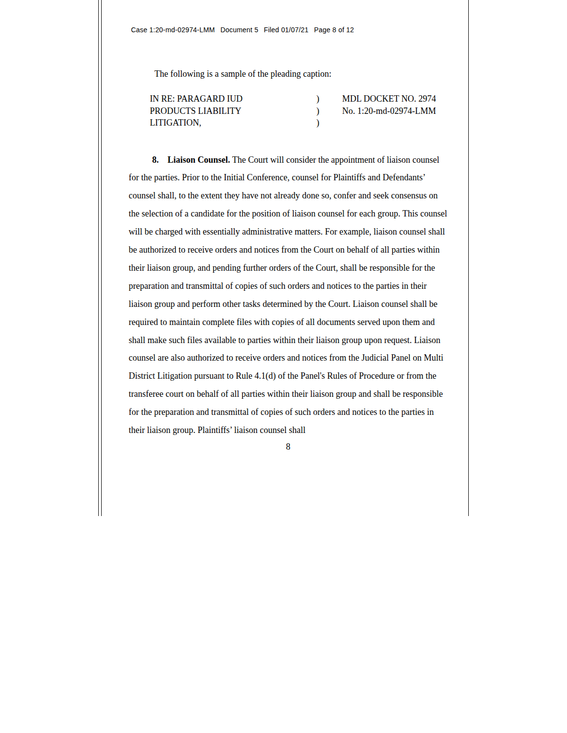Case 1:20-md-02974-LMM Document 5 Filed 01/07/21 Page 8 of 12
The following is a sample of the pleading caption:
| IN RE: PARAGARD IUD | ) | MDL DOCKET NO. 2974 |
| PRODUCTS LIABILITY | ) | No. 1:20-md-02974-LMM |
| LITIGATION, | ) | |
8. Liaison Counsel. The Court will consider the appointment of liaison counsel for the parties. Prior to the Initial Conference, counsel for Plaintiffs and Defendants’ counsel shall, to the extent they have not already done so, confer and seek consensus on the selection of a candidate for the position of liaison counsel for each group. This counsel will be charged with essentially administrative matters. For example, liaison counsel shall be authorized to receive orders and notices from the Court on behalf of all parties within their liaison group, and pending further orders of the Court, shall be responsible for the preparation and transmittal of copies of such orders and notices to the parties in their liaison group and perform other tasks determined by the Court. Liaison counsel shall be required to maintain complete files with copies of all documents served upon them and shall make such files available to parties within their liaison group upon request. Liaison counsel are also authorized to receive orders and notices from the Judicial Panel on Multi District Litigation pursuant to Rule 4.1(d) of the Panel's Rules of Procedure or from the transferee court on behalf of all parties within their liaison group and shall be responsible for the preparation and transmittal of copies of such orders and notices to the parties in their liaison group. Plaintiffs’ liaison counsel shall
8